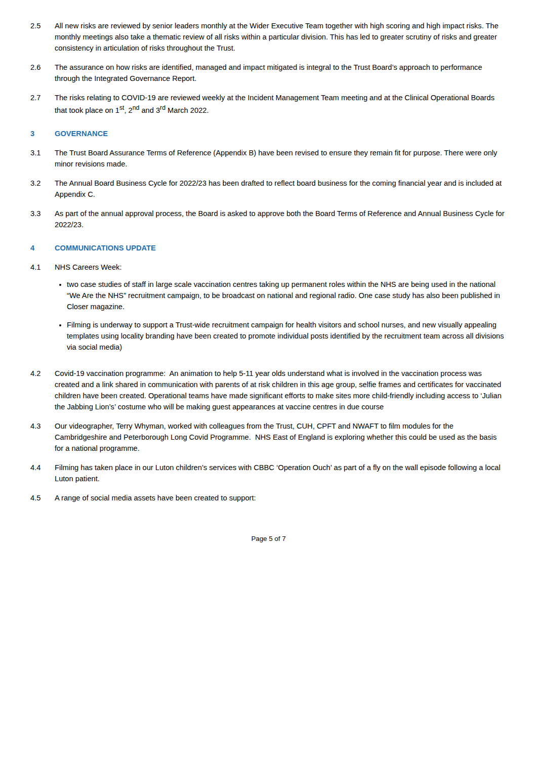2.5
All new risks are reviewed by senior leaders monthly at the Wider Executive Team together with high scoring and high impact risks. The monthly meetings also take a thematic review of all risks within a particular division. This has led to greater scrutiny of risks and greater consistency in articulation of risks throughout the Trust.
2.6
The assurance on how risks are identified, managed and impact mitigated is integral to the Trust Board’s approach to performance through the Integrated Governance Report.
2.7
The risks relating to COVID-19 are reviewed weekly at the Incident Management Team meeting and at the Clinical Operational Boards that took place on 1st, 2nd and 3rd March 2022.
3 GOVERNANCE
3.1
The Trust Board Assurance Terms of Reference (Appendix B) have been revised to ensure they remain fit for purpose. There were only minor revisions made.
3.2
The Annual Board Business Cycle for 2022/23 has been drafted to reflect board business for the coming financial year and is included at Appendix C.
3.3
As part of the annual approval process, the Board is asked to approve both the Board Terms of Reference and Annual Business Cycle for 2022/23.
4 COMMUNICATIONS UPDATE
4.1
NHS Careers Week:
two case studies of staff in large scale vaccination centres taking up permanent roles within the NHS are being used in the national “We Are the NHS” recruitment campaign, to be broadcast on national and regional radio. One case study has also been published in Closer magazine.
Filming is underway to support a Trust-wide recruitment campaign for health visitors and school nurses, and new visually appealing templates using locality branding have been created to promote individual posts identified by the recruitment team across all divisions via social media)
4.2
Covid-19 vaccination programme: An animation to help 5-11 year olds understand what is involved in the vaccination process was created and a link shared in communication with parents of at risk children in this age group, selfie frames and certificates for vaccinated children have been created. Operational teams have made significant efforts to make sites more child-friendly including access to ‘Julian the Jabbing Lion’s’ costume who will be making guest appearances at vaccine centres in due course
4.3
Our videographer, Terry Whyman, worked with colleagues from the Trust, CUH, CPFT and NWAFT to film modules for the Cambridgeshire and Peterborough Long Covid Programme. NHS East of England is exploring whether this could be used as the basis for a national programme.
4.4
Filming has taken place in our Luton children’s services with CBBC ‘Operation Ouch’ as part of a fly on the wall episode following a local Luton patient.
4.5
A range of social media assets have been created to support:
Page 5 of 7